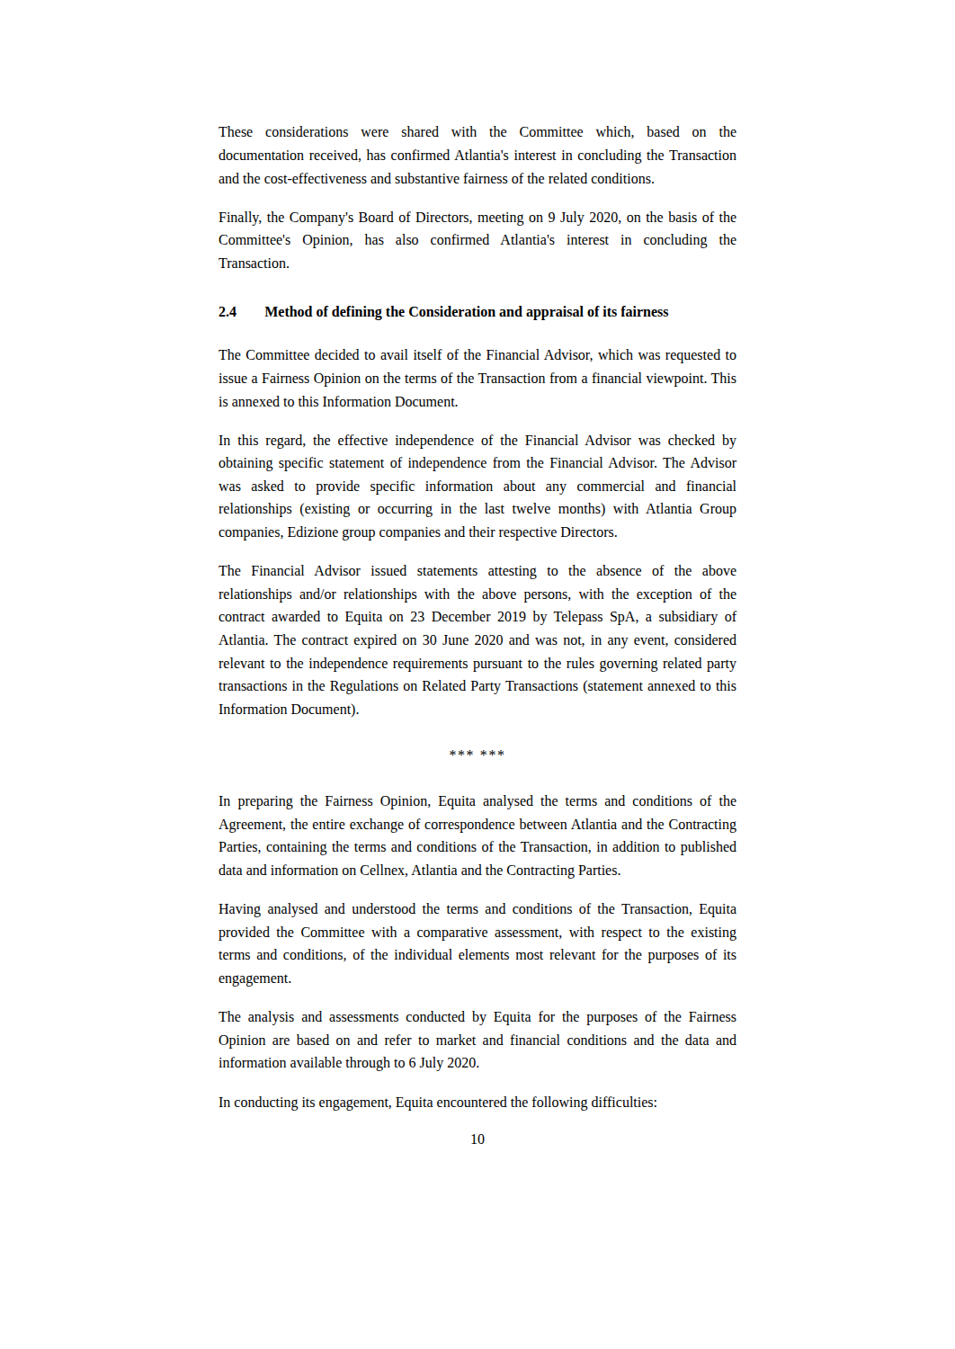These considerations were shared with the Committee which, based on the documentation received, has confirmed Atlantia's interest in concluding the Transaction and the cost-effectiveness and substantive fairness of the related conditions.
Finally, the Company's Board of Directors, meeting on 9 July 2020, on the basis of the Committee's Opinion, has also confirmed Atlantia's interest in concluding the Transaction.
2.4 Method of defining the Consideration and appraisal of its fairness
The Committee decided to avail itself of the Financial Advisor, which was requested to issue a Fairness Opinion on the terms of the Transaction from a financial viewpoint. This is annexed to this Information Document.
In this regard, the effective independence of the Financial Advisor was checked by obtaining specific statement of independence from the Financial Advisor. The Advisor was asked to provide specific information about any commercial and financial relationships (existing or occurring in the last twelve months) with Atlantia Group companies, Edizione group companies and their respective Directors.
The Financial Advisor issued statements attesting to the absence of the above relationships and/or relationships with the above persons, with the exception of the contract awarded to Equita on 23 December 2019 by Telepass SpA, a subsidiary of Atlantia. The contract expired on 30 June 2020 and was not, in any event, considered relevant to the independence requirements pursuant to the rules governing related party transactions in the Regulations on Related Party Transactions (statement annexed to this Information Document).
*** ***
In preparing the Fairness Opinion, Equita analysed the terms and conditions of the Agreement, the entire exchange of correspondence between Atlantia and the Contracting Parties, containing the terms and conditions of the Transaction, in addition to published data and information on Cellnex, Atlantia and the Contracting Parties.
Having analysed and understood the terms and conditions of the Transaction, Equita provided the Committee with a comparative assessment, with respect to the existing terms and conditions, of the individual elements most relevant for the purposes of its engagement.
The analysis and assessments conducted by Equita for the purposes of the Fairness Opinion are based on and refer to market and financial conditions and the data and information available through to 6 July 2020.
In conducting its engagement, Equita encountered the following difficulties:
10